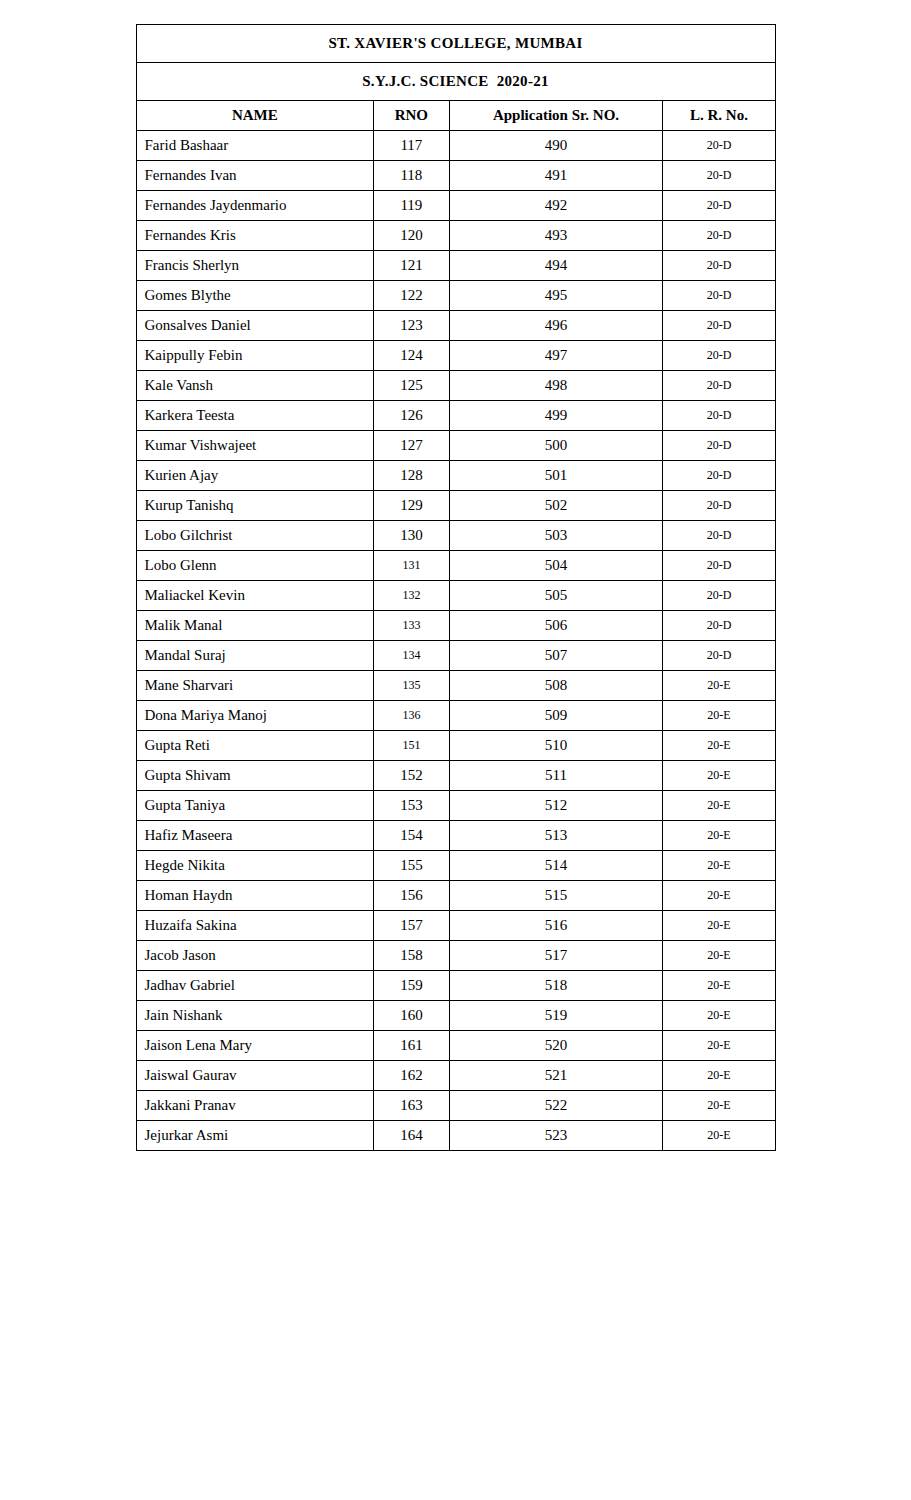| ST. XAVIER'S COLLEGE, MUMBAI |
| S.Y.J.C. SCIENCE 2020-21 |
| NAME | RNO | Application Sr. NO. | L. R. No. |
| Farid Bashaar | 117 | 490 | 20-D |
| Fernandes Ivan | 118 | 491 | 20-D |
| Fernandes Jaydenmario | 119 | 492 | 20-D |
| Fernandes Kris | 120 | 493 | 20-D |
| Francis Sherlyn | 121 | 494 | 20-D |
| Gomes Blythe | 122 | 495 | 20-D |
| Gonsalves Daniel | 123 | 496 | 20-D |
| Kaippully Febin | 124 | 497 | 20-D |
| Kale Vansh | 125 | 498 | 20-D |
| Karkera Teesta | 126 | 499 | 20-D |
| Kumar Vishwajeet | 127 | 500 | 20-D |
| Kurien Ajay | 128 | 501 | 20-D |
| Kurup Tanishq | 129 | 502 | 20-D |
| Lobo Gilchrist | 130 | 503 | 20-D |
| Lobo Glenn | 131 | 504 | 20-D |
| Maliackel Kevin | 132 | 505 | 20-D |
| Malik Manal | 133 | 506 | 20-D |
| Mandal Suraj | 134 | 507 | 20-D |
| Mane Sharvari | 135 | 508 | 20-E |
| Dona Mariya Manoj | 136 | 509 | 20-E |
| Gupta Reti | 151 | 510 | 20-E |
| Gupta Shivam | 152 | 511 | 20-E |
| Gupta Taniya | 153 | 512 | 20-E |
| Hafiz Maseera | 154 | 513 | 20-E |
| Hegde Nikita | 155 | 514 | 20-E |
| Homan Haydn | 156 | 515 | 20-E |
| Huzaifa Sakina | 157 | 516 | 20-E |
| Jacob Jason | 158 | 517 | 20-E |
| Jadhav Gabriel | 159 | 518 | 20-E |
| Jain Nishank | 160 | 519 | 20-E |
| Jaison Lena Mary | 161 | 520 | 20-E |
| Jaiswal Gaurav | 162 | 521 | 20-E |
| Jakkani Pranav | 163 | 522 | 20-E |
| Jejurkar Asmi | 164 | 523 | 20-E |